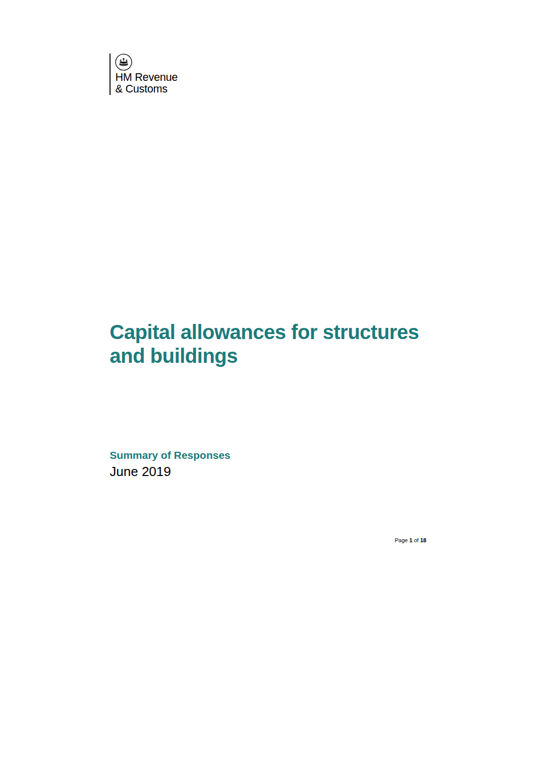HM Revenue
& Customs
Capital allowances for structures and buildings
Summary of Responses
June 2019
Page 1 of 18